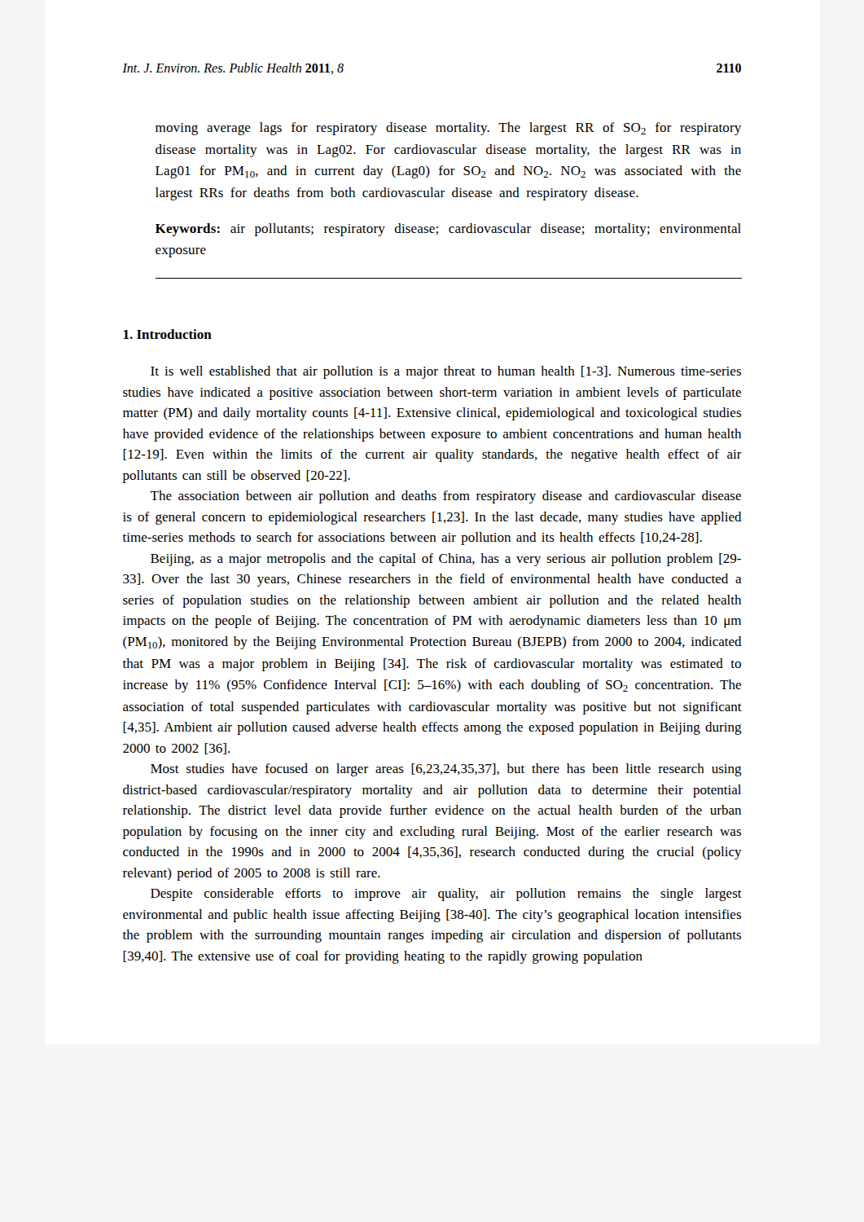Int. J. Environ. Res. Public Health 2011, 8 2110
moving average lags for respiratory disease mortality. The largest RR of SO2 for respiratory disease mortality was in Lag02. For cardiovascular disease mortality, the largest RR was in Lag01 for PM10, and in current day (Lag0) for SO2 and NO2. NO2 was associated with the largest RRs for deaths from both cardiovascular disease and respiratory disease.
Keywords: air pollutants; respiratory disease; cardiovascular disease; mortality; environmental exposure
1. Introduction
It is well established that air pollution is a major threat to human health [1-3]. Numerous time-series studies have indicated a positive association between short-term variation in ambient levels of particulate matter (PM) and daily mortality counts [4-11]. Extensive clinical, epidemiological and toxicological studies have provided evidence of the relationships between exposure to ambient concentrations and human health [12-19]. Even within the limits of the current air quality standards, the negative health effect of air pollutants can still be observed [20-22].
The association between air pollution and deaths from respiratory disease and cardiovascular disease is of general concern to epidemiological researchers [1,23]. In the last decade, many studies have applied time-series methods to search for associations between air pollution and its health effects [10,24-28].
Beijing, as a major metropolis and the capital of China, has a very serious air pollution problem [29-33]. Over the last 30 years, Chinese researchers in the field of environmental health have conducted a series of population studies on the relationship between ambient air pollution and the related health impacts on the people of Beijing. The concentration of PM with aerodynamic diameters less than 10 μm (PM10), monitored by the Beijing Environmental Protection Bureau (BJEPB) from 2000 to 2004, indicated that PM was a major problem in Beijing [34]. The risk of cardiovascular mortality was estimated to increase by 11% (95% Confidence Interval [CI]: 5–16%) with each doubling of SO2 concentration. The association of total suspended particulates with cardiovascular mortality was positive but not significant [4,35]. Ambient air pollution caused adverse health effects among the exposed population in Beijing during 2000 to 2002 [36].
Most studies have focused on larger areas [6,23,24,35,37], but there has been little research using district-based cardiovascular/respiratory mortality and air pollution data to determine their potential relationship. The district level data provide further evidence on the actual health burden of the urban population by focusing on the inner city and excluding rural Beijing. Most of the earlier research was conducted in the 1990s and in 2000 to 2004 [4,35,36], research conducted during the crucial (policy relevant) period of 2005 to 2008 is still rare.
Despite considerable efforts to improve air quality, air pollution remains the single largest environmental and public health issue affecting Beijing [38-40]. The city’s geographical location intensifies the problem with the surrounding mountain ranges impeding air circulation and dispersion of pollutants [39,40]. The extensive use of coal for providing heating to the rapidly growing population